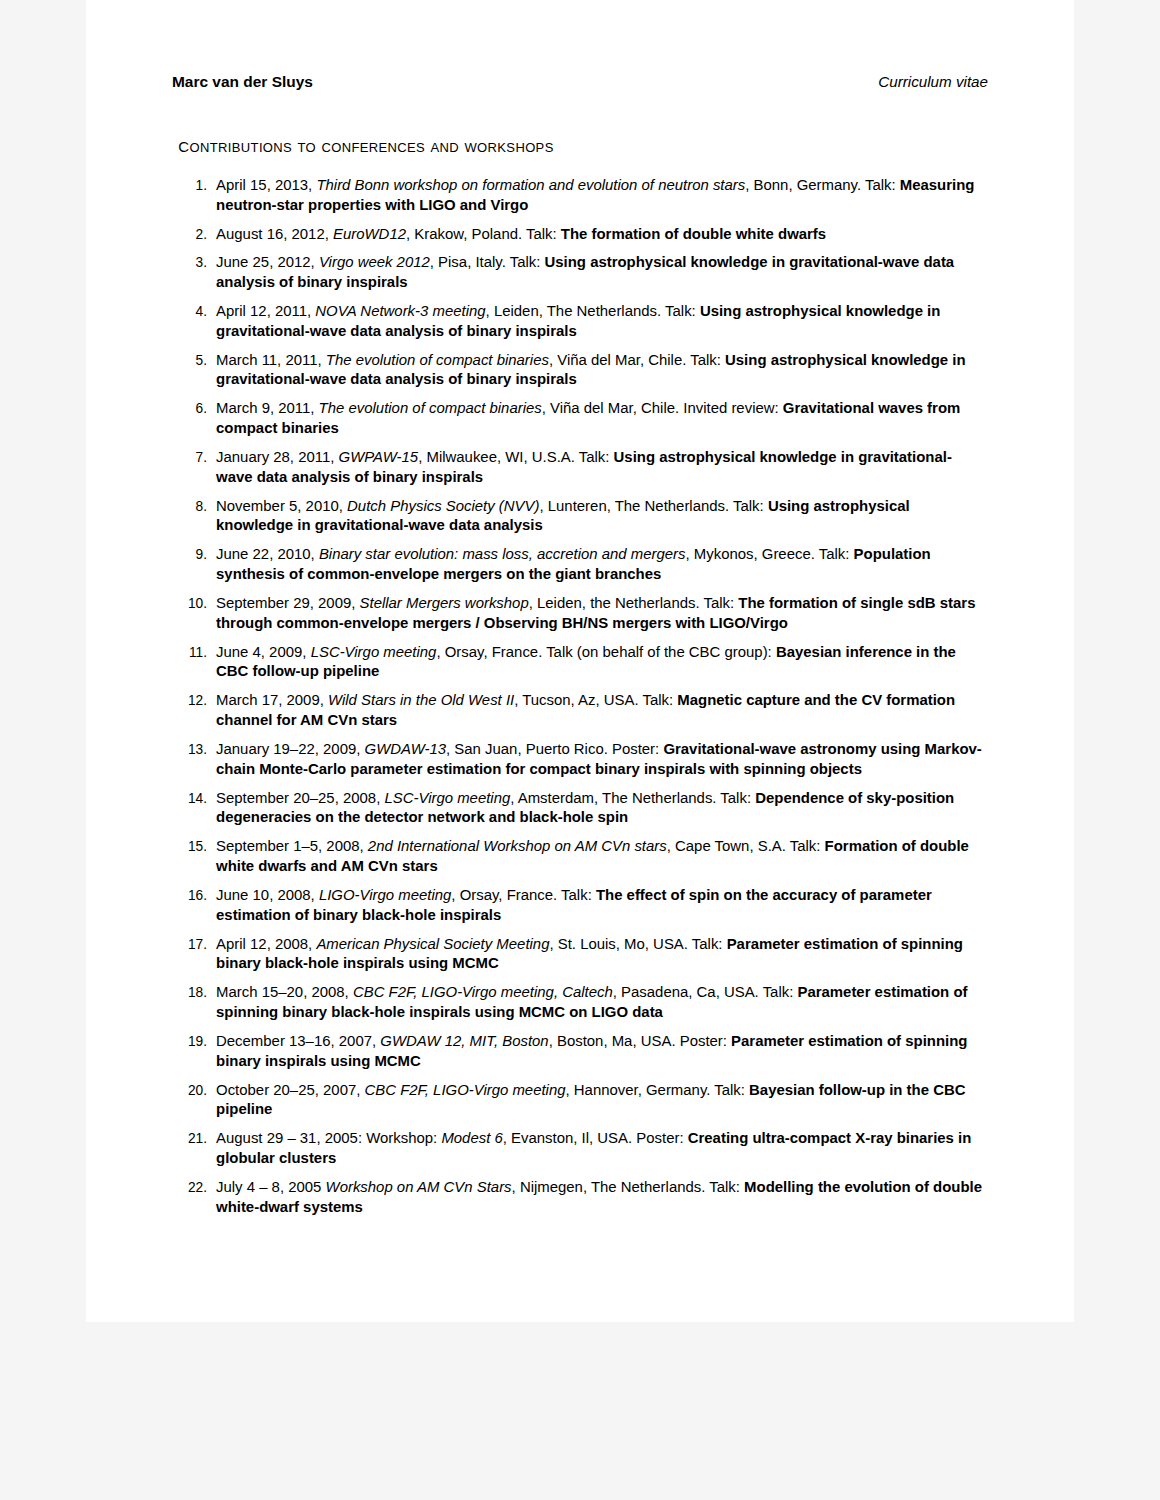Marc van der Sluys Curriculum vitae
Contributions to conferences and workshops
April 15, 2013, Third Bonn workshop on formation and evolution of neutron stars, Bonn, Germany. Talk: Measuring neutron-star properties with LIGO and Virgo
August 16, 2012, EuroWD12, Krakow, Poland. Talk: The formation of double white dwarfs
June 25, 2012, Virgo week 2012, Pisa, Italy. Talk: Using astrophysical knowledge in gravitational-wave data analysis of binary inspirals
April 12, 2011, NOVA Network-3 meeting, Leiden, The Netherlands. Talk: Using astrophysical knowledge in gravitational-wave data analysis of binary inspirals
March 11, 2011, The evolution of compact binaries, Viña del Mar, Chile. Talk: Using astrophysical knowledge in gravitational-wave data analysis of binary inspirals
March 9, 2011, The evolution of compact binaries, Viña del Mar, Chile. Invited review: Gravitational waves from compact binaries
January 28, 2011, GWPAW-15, Milwaukee, WI, U.S.A. Talk: Using astrophysical knowledge in gravitational-wave data analysis of binary inspirals
November 5, 2010, Dutch Physics Society (NVV), Lunteren, The Netherlands. Talk: Using astrophysical knowledge in gravitational-wave data analysis
June 22, 2010, Binary star evolution: mass loss, accretion and mergers, Mykonos, Greece. Talk: Population synthesis of common-envelope mergers on the giant branches
September 29, 2009, Stellar Mergers workshop, Leiden, the Netherlands. Talk: The formation of single sdB stars through common-envelope mergers / Observing BH/NS mergers with LIGO/Virgo
June 4, 2009, LSC-Virgo meeting, Orsay, France. Talk (on behalf of the CBC group): Bayesian inference in the CBC follow-up pipeline
March 17, 2009, Wild Stars in the Old West II, Tucson, Az, USA. Talk: Magnetic capture and the CV formation channel for AM CVn stars
January 19–22, 2009, GWDAW-13, San Juan, Puerto Rico. Poster: Gravitational-wave astronomy using Markov-chain Monte-Carlo parameter estimation for compact binary inspirals with spinning objects
September 20–25, 2008, LSC-Virgo meeting, Amsterdam, The Netherlands. Talk: Dependence of sky-position degeneracies on the detector network and black-hole spin
September 1–5, 2008, 2nd International Workshop on AM CVn stars, Cape Town, S.A. Talk: Formation of double white dwarfs and AM CVn stars
June 10, 2008, LIGO-Virgo meeting, Orsay, France. Talk: The effect of spin on the accuracy of parameter estimation of binary black-hole inspirals
April 12, 2008, American Physical Society Meeting, St. Louis, Mo, USA. Talk: Parameter estimation of spinning binary black-hole inspirals using MCMC
March 15–20, 2008, CBC F2F, LIGO-Virgo meeting, Caltech, Pasadena, Ca, USA. Talk: Parameter estimation of spinning binary black-hole inspirals using MCMC on LIGO data
December 13–16, 2007, GWDAW 12, MIT, Boston, Boston, Ma, USA. Poster: Parameter estimation of spinning binary inspirals using MCMC
October 20–25, 2007, CBC F2F, LIGO-Virgo meeting, Hannover, Germany. Talk: Bayesian follow-up in the CBC pipeline
August 29 – 31, 2005: Workshop: Modest 6, Evanston, Il, USA. Poster: Creating ultra-compact X-ray binaries in globular clusters
July 4 – 8, 2005 Workshop on AM CVn Stars, Nijmegen, The Netherlands. Talk: Modelling the evolution of double white-dwarf systems